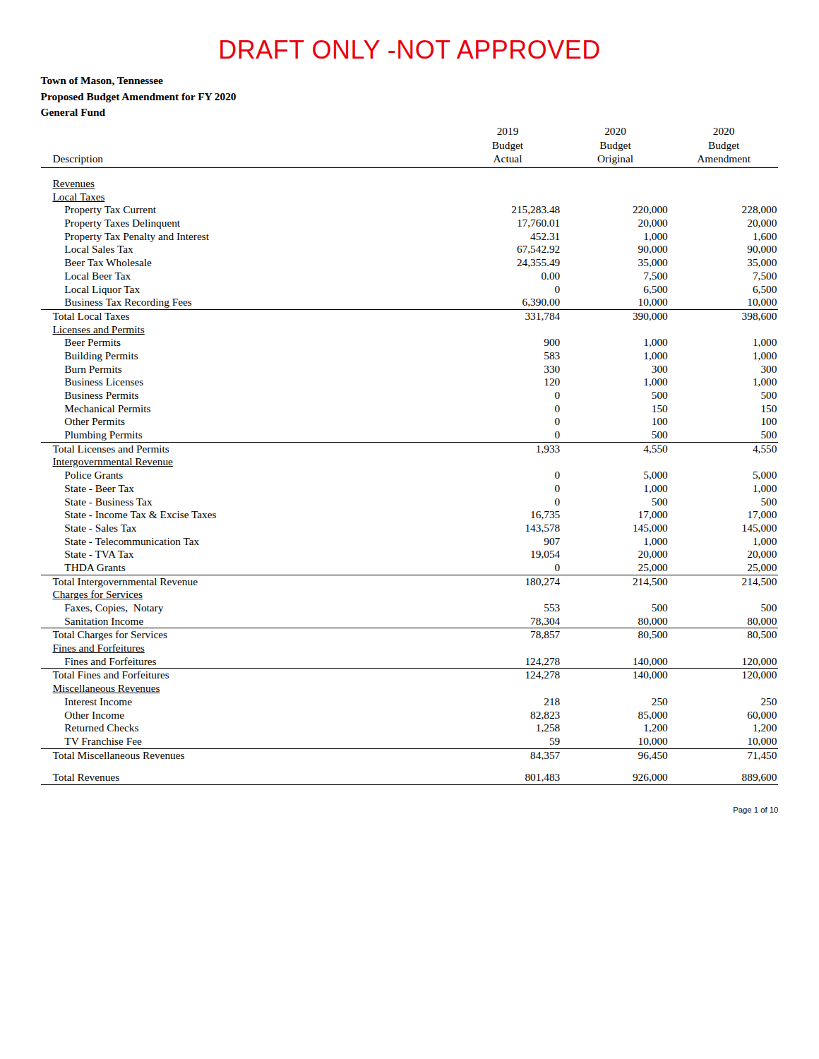DRAFT ONLY -NOT APPROVED
Town of Mason, Tennessee
Proposed Budget Amendment for FY 2020
General Fund
| | 2019 | 2020 | 2020 |
| | Budget | Budget | Budget |
| Description | Actual | Original | Amendment |
| Revenues | | | |
| Local Taxes | | | |
| Property Tax Current | 215,283.48 | 220,000 | 228,000 |
| Property Taxes Delinquent | 17,760.01 | 20,000 | 20,000 |
| Property Tax Penalty and Interest | 452.31 | 1,000 | 1,600 |
| Local Sales Tax | 67,542.92 | 90,000 | 90,000 |
| Beer Tax Wholesale | 24,355.49 | 35,000 | 35,000 |
| Local Beer Tax | 0.00 | 7,500 | 7,500 |
| Local Liquor Tax | 0 | 6,500 | 6,500 |
| Business Tax Recording Fees | 6,390.00 | 10,000 | 10,000 |
| Total Local Taxes | 331,784 | 390,000 | 398,600 |
| Licenses and Permits | | | |
| Beer Permits | 900 | 1,000 | 1,000 |
| Building Permits | 583 | 1,000 | 1,000 |
| Burn Permits | 330 | 300 | 300 |
| Business Licenses | 120 | 1,000 | 1,000 |
| Business Permits | 0 | 500 | 500 |
| Mechanical Permits | 0 | 150 | 150 |
| Other Permits | 0 | 100 | 100 |
| Plumbing Permits | 0 | 500 | 500 |
| Total Licenses and Permits | 1,933 | 4,550 | 4,550 |
| Intergovernmental Revenue | | | |
| Police Grants | 0 | 5,000 | 5,000 |
| State - Beer Tax | 0 | 1,000 | 1,000 |
| State - Business Tax | 0 | 500 | 500 |
| State - Income Tax & Excise Taxes | 16,735 | 17,000 | 17,000 |
| State - Sales Tax | 143,578 | 145,000 | 145,000 |
| State - Telecommunication Tax | 907 | 1,000 | 1,000 |
| State - TVA Tax | 19,054 | 20,000 | 20,000 |
| THDA Grants | 0 | 25,000 | 25,000 |
| Total Intergovernmental Revenue | 180,274 | 214,500 | 214,500 |
| Charges for Services | | | |
| Faxes, Copies, Notary | 553 | 500 | 500 |
| Sanitation Income | 78,304 | 80,000 | 80,000 |
| Total Charges for Services | 78,857 | 80,500 | 80,500 |
| Fines and Forfeitures | | | |
| Fines and Forfeitures | 124,278 | 140,000 | 120,000 |
| Total Fines and Forfeitures | 124,278 | 140,000 | 120,000 |
| Miscellaneous Revenues | | | |
| Interest Income | 218 | 250 | 250 |
| Other Income | 82,823 | 85,000 | 60,000 |
| Returned Checks | 1,258 | 1,200 | 1,200 |
| TV Franchise Fee | 59 | 10,000 | 10,000 |
| Total Miscellaneous Revenues | 84,357 | 96,450 | 71,450 |
| Total Revenues | 801,483 | 926,000 | 889,600 |
Page 1 of 10